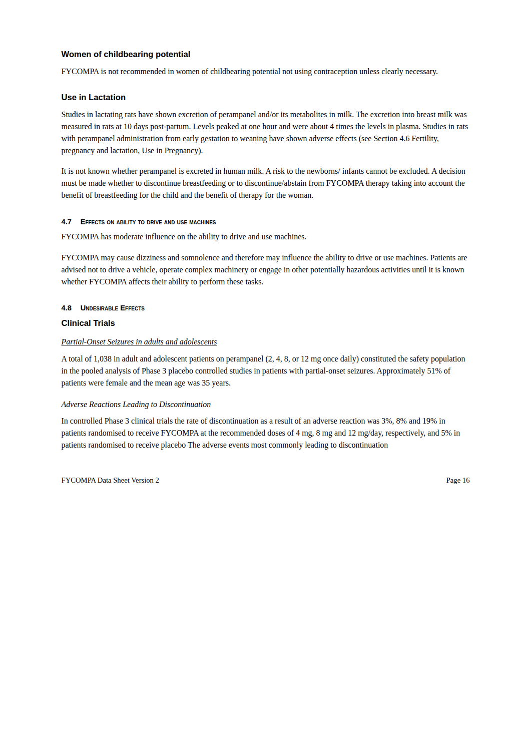Women of childbearing potential
FYCOMPA is not recommended in women of childbearing potential not using contraception unless clearly necessary.
Use in Lactation
Studies in lactating rats have shown excretion of perampanel and/or its metabolites in milk. The excretion into breast milk was measured in rats at 10 days post-partum. Levels peaked at one hour and were about 4 times the levels in plasma. Studies in rats with perampanel administration from early gestation to weaning have shown adverse effects (see Section 4.6 Fertility, pregnancy and lactation, Use in Pregnancy).
It is not known whether perampanel is excreted in human milk. A risk to the newborns/ infants cannot be excluded. A decision must be made whether to discontinue breastfeeding or to discontinue/abstain from FYCOMPA therapy taking into account the benefit of breastfeeding for the child and the benefit of therapy for the woman.
4.7 Effects on ability to drive and use machines
FYCOMPA has moderate influence on the ability to drive and use machines.
FYCOMPA may cause dizziness and somnolence and therefore may influence the ability to drive or use machines. Patients are advised not to drive a vehicle, operate complex machinery or engage in other potentially hazardous activities until it is known whether FYCOMPA affects their ability to perform these tasks.
4.8 Undesirable Effects
Clinical Trials
Partial-Onset Seizures in adults and adolescents
A total of 1,038 in adult and adolescent patients on perampanel (2, 4, 8, or 12 mg once daily) constituted the safety population in the pooled analysis of Phase 3 placebo controlled studies in patients with partial-onset seizures. Approximately 51% of patients were female and the mean age was 35 years.
Adverse Reactions Leading to Discontinuation
In controlled Phase 3 clinical trials the rate of discontinuation as a result of an adverse reaction was 3%, 8% and 19% in patients randomised to receive FYCOMPA at the recommended doses of 4 mg, 8 mg and 12 mg/day, respectively, and 5% in patients randomised to receive placebo The adverse events most commonly leading to discontinuation
FYCOMPA Data Sheet Version 2 Page 16